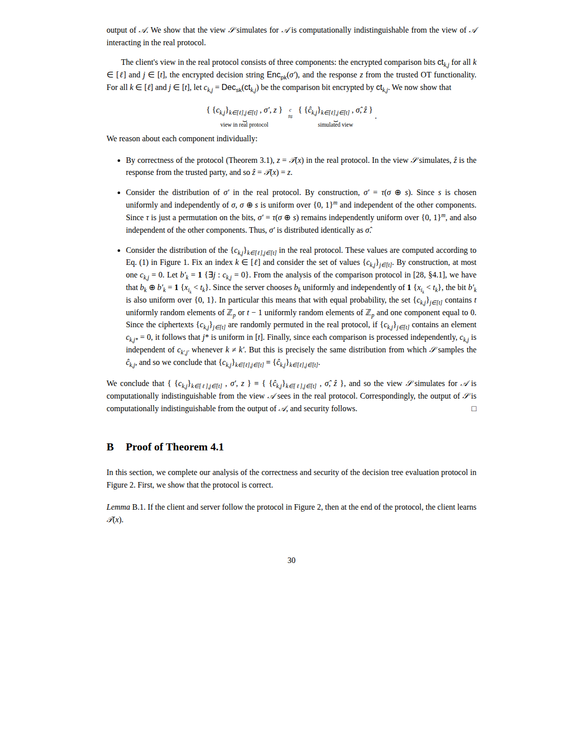output of 𝒜. We show that the view 𝒮 simulates for 𝒜 is computationally indistinguishable from the view of 𝒜 interacting in the real protocol.
The client's view in the real protocol consists of three components: the encrypted comparison bits ctk,j for all k ∈ [ℓ] and j ∈ [t], the encrypted decision string Encpk(σ′), and the response z from the trusted OT functionality. For all k ∈ [ℓ] and j ∈ [t], let ck,j = Decsk(ctk,j) be the comparison bit encrypted by ctk,j. We now show that
{ {ck,j}k∈[ℓ],j∈[t] , σ′, z } ⏟ view in real protocol c≈ { {ĉk,j}k∈[ℓ],j∈[t] , σ̂, ẑ } ⏟ simulated view .
We reason about each component individually:
By correctness of the protocol (Theorem 3.1), z = 𝒯(x) in the real protocol. In the view 𝒮 simulates, ẑ is the response from the trusted party, and so ẑ = 𝒯(x) = z.
Consider the distribution of σ′ in the real protocol. By construction, σ′ = τ(σ ⊕ s). Since s is chosen uniformly and independently of σ, σ ⊕ s is uniform over {0, 1}m and independent of the other components. Since τ is just a permutation on the bits, σ′ = τ(σ ⊕ s) remains independently uniform over {0, 1}m, and also independent of the other components. Thus, σ′ is distributed identically as σ̂.
Consider the distribution of the {ck,j}k∈[ℓ],j∈[t] in the real protocol. These values are computed according to Eq. (1) in Figure 1. Fix an index k ∈ [ℓ] and consider the set of values {ck,j}j∈[t]. By construction, at most one ck,j = 0. Let b′k = 1 {∃j : ck,j = 0}. From the analysis of the comparison protocol in [28, §4.1], we have that bk ⊕ b′k = 1 {xik < tk}. Since the server chooses bk uniformly and independently of 1 {xik < tk}, the bit b′k is also uniform over {0, 1}. In particular this means that with equal probability, the set {ck,j}j∈[t] contains t uniformly random elements of ℤp or t − 1 uniformly random elements of ℤp and one component equal to 0. Since the ciphertexts {ck,j}j∈[t] are randomly permuted in the real protocol, if {ck,j}j∈[t] contains an element ck,j* = 0, it follows that j* is uniform in [t]. Finally, since each comparison is processed independently, ck,j is independent of ck′,j′ whenever k ≠ k′. But this is precisely the same distribution from which 𝒮 samples the ĉk,j, and so we conclude that {ck,j}k∈[ℓ],j∈[t] ≡ {ĉk,j}k∈[ℓ],j∈[t].
We conclude that { {ck,j}k∈[ℓ],j∈[t] , σ′, z } ≡ { {ĉk,j}k∈[ℓ],j∈[t] , σ̂, ẑ }, and so the view 𝒮 simulates for 𝒜 is computationally indistinguishable from the view 𝒜 sees in the real protocol. Correspondingly, the output of 𝒮 is computationally indistinguishable from the output of 𝒜, and security follows. □
BProof of Theorem 4.1
In this section, we complete our analysis of the correctness and security of the decision tree evaluation protocol in Figure 2. First, we show that the protocol is correct.
Lemma B.1. If the client and server follow the protocol in Figure 2, then at the end of the protocol, the client learns 𝒯(x).
30